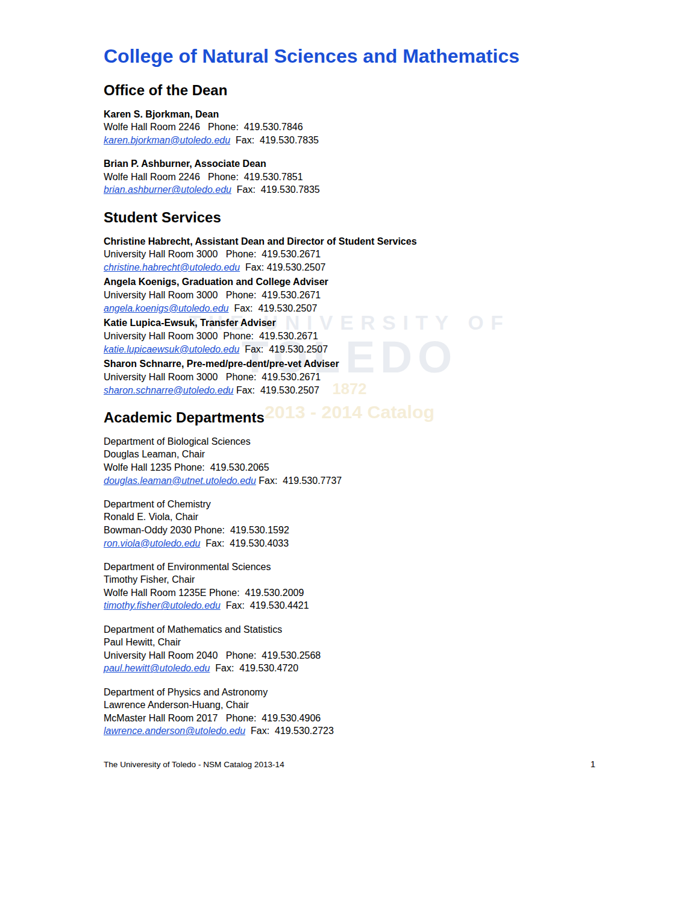THE UNIVERSITY OF
TOLEDO
1872
2013 - 2014 Catalog
College of Natural Sciences and Mathematics
Office of the Dean
Karen S. Bjorkman, Dean
Wolfe Hall Room 2246 Phone: 419.530.7846
karen.bjorkman@utoledo.edu Fax: 419.530.7835
Brian P. Ashburner, Associate Dean
Wolfe Hall Room 2246 Phone: 419.530.7851
brian.ashburner@utoledo.edu Fax: 419.530.7835
Student Services
Christine Habrecht, Assistant Dean and Director of Student Services
University Hall Room 3000 Phone: 419.530.2671
christine.habrecht@utoledo.edu Fax: 419.530.2507
Angela Koenigs, Graduation and College Adviser
University Hall Room 3000 Phone: 419.530.2671
angela.koenigs@utoledo.edu Fax: 419.530.2507
Katie Lupica-Ewsuk, Transfer Adviser
University Hall Room 3000 Phone: 419.530.2671
katie.lupicaewsuk@utoledo.edu Fax: 419.530.2507
Sharon Schnarre, Pre-med/pre-dent/pre-vet Adviser
University Hall Room 3000 Phone: 419.530.2671
sharon.schnarre@utoledo.edu Fax: 419.530.2507
Academic Departments
Department of Biological Sciences
Douglas Leaman, Chair
Wolfe Hall 1235 Phone: 419.530.2065
douglas.leaman@utnet.utoledo.edu Fax: 419.530.7737
Department of Chemistry
Ronald E. Viola, Chair
Bowman-Oddy 2030 Phone: 419.530.1592
ron.viola@utoledo.edu Fax: 419.530.4033
Department of Environmental Sciences
Timothy Fisher, Chair
Wolfe Hall Room 1235E Phone: 419.530.2009
timothy.fisher@utoledo.edu Fax: 419.530.4421
Department of Mathematics and Statistics
Paul Hewitt, Chair
University Hall Room 2040 Phone: 419.530.2568
paul.hewitt@utoledo.edu Fax: 419.530.4720
Department of Physics and Astronomy
Lawrence Anderson-Huang, Chair
McMaster Hall Room 2017 Phone: 419.530.4906
lawrence.anderson@utoledo.edu Fax: 419.530.2723
The Univeresity of Toledo - NSM Catalog 2013-14 1